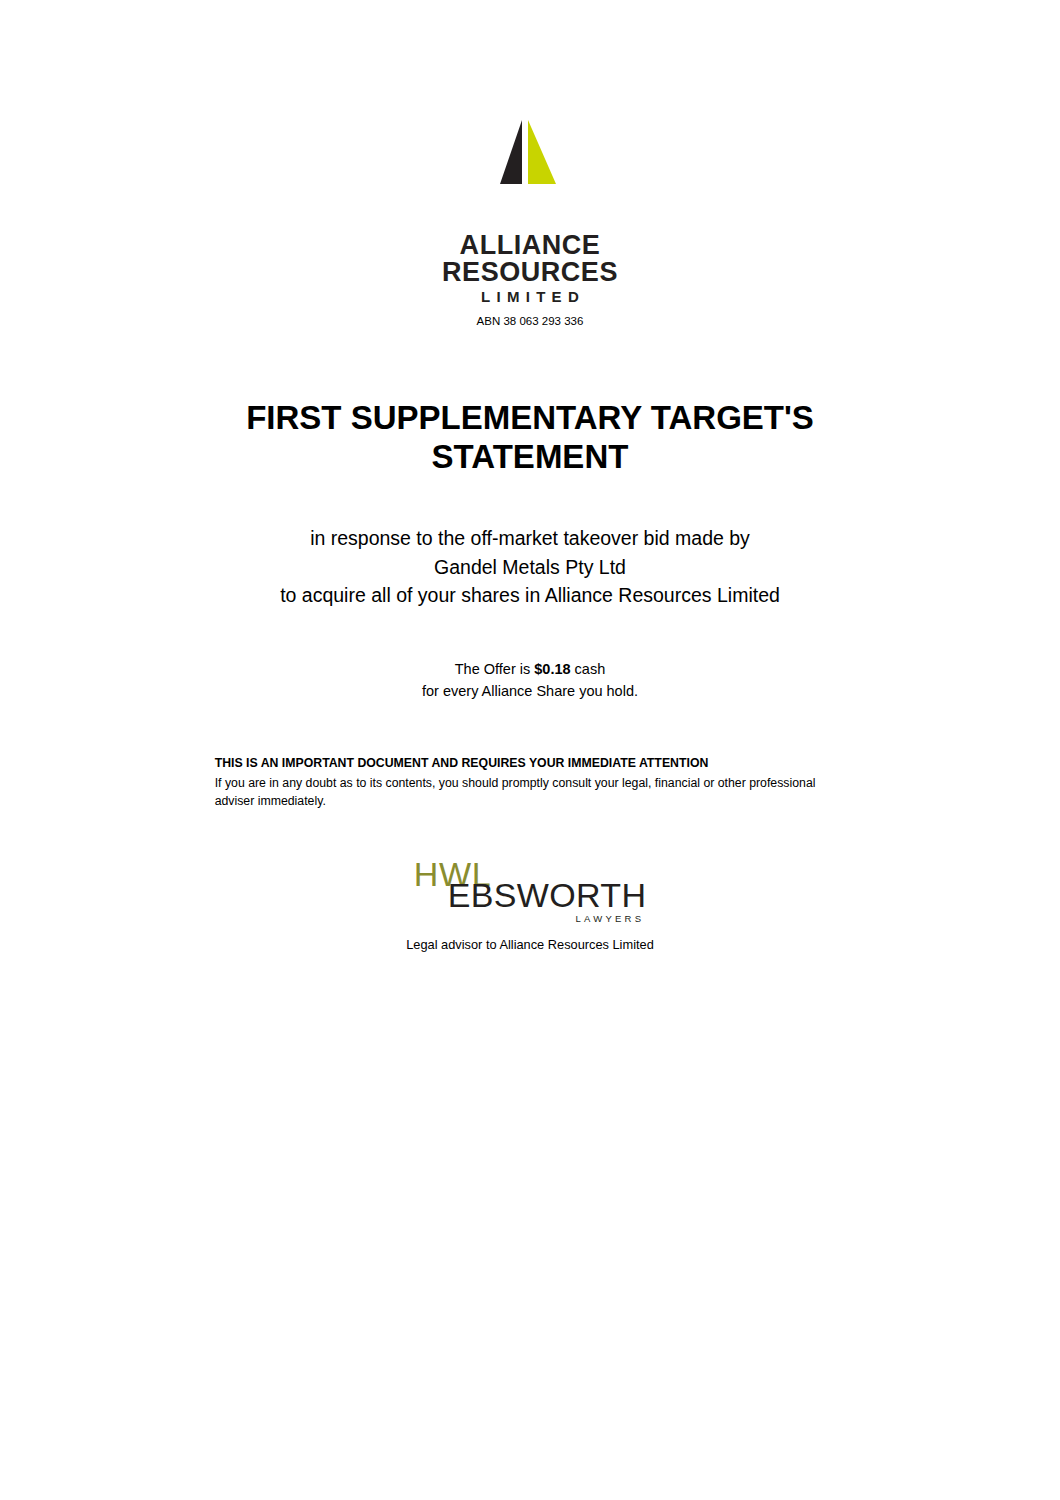ALLIANCE
RESOURCES LIMITED
ABN 38 063 293 336
FIRST SUPPLEMENTARY TARGET'S STATEMENT
in response to the off-market takeover bid made by
Gandel Metals Pty Ltd
to acquire all of your shares in Alliance Resources Limited
The Offer is $0.18 cash
for every Alliance Share you hold.
THIS IS AN IMPORTANT DOCUMENT AND REQUIRES YOUR IMMEDIATE ATTENTION If you are in any doubt as to its contents, you should promptly consult your legal, financial or other professional adviser immediately.
HW L EBSWORTH LAWYERS
Legal advisor to Alliance Resources Limited